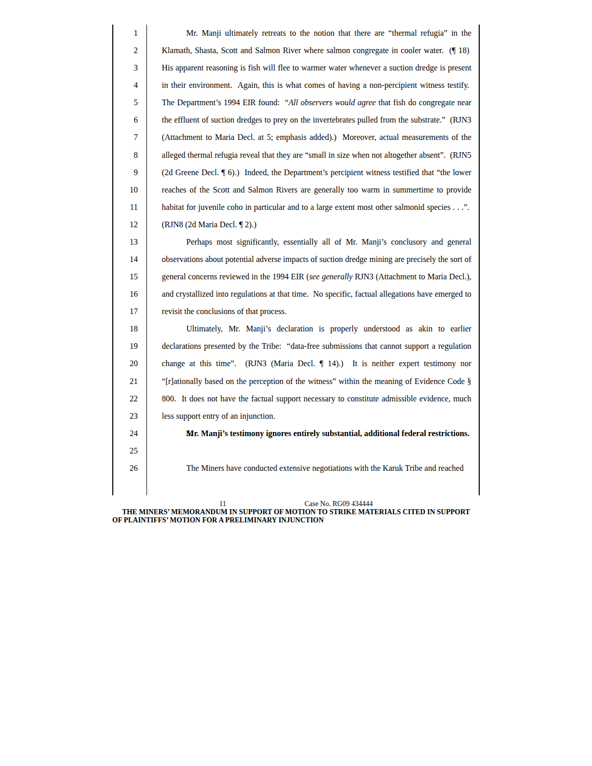1
2
3
4
5
6
7
8
9
10
11
12
13
14
15
16
17
18
19
20
21
22
23
24
25
26
Mr. Manji ultimately retreats to the notion that there are “thermal refugia” in the Klamath, Shasta, Scott and Salmon River where salmon congregate in cooler water. (¶ 18) His apparent reasoning is fish will flee to warmer water whenever a suction dredge is present in their environment. Again, this is what comes of having a non-percipient witness testify. The Department’s 1994 EIR found: “All observers would agree that fish do congregate near the effluent of suction dredges to prey on the invertebrates pulled from the substrate.” (RJN3 (Attachment to Maria Decl. at 5; emphasis added).) Moreover, actual measurements of the alleged thermal refugia reveal that they are “small in size when not altogether absent”. (RJN5 (2d Greene Decl. ¶ 6).) Indeed, the Department’s percipient witness testified that “the lower reaches of the Scott and Salmon Rivers are generally too warm in summertime to provide habitat for juvenile coho in particular and to a large extent most other salmonid species . . .”. (RJN8 (2d Maria Decl. ¶ 2).)
Perhaps most significantly, essentially all of Mr. Manji’s conclusory and general observations about potential adverse impacts of suction dredge mining are precisely the sort of general concerns reviewed in the 1994 EIR (see generally RJN3 (Attachment to Maria Decl.), and crystallized into regulations at that time. No specific, factual allegations have emerged to revisit the conclusions of that process.
Ultimately, Mr. Manji’s declaration is properly understood as akin to earlier declarations presented by the Tribe: “data-free submissions that cannot support a regulation change at this time”. (RJN3 (Maria Decl. ¶ 14).) It is neither expert testimony nor “[r]ationally based on the perception of the witness” within the meaning of Evidence Code § 800. It does not have the factual support necessary to constitute admissible evidence, much less support entry of an injunction.
5.
Mr. Manji’s testimony ignores entirely substantial, additional federal restrictions.
The Miners have conducted extensive negotiations with the Karuk Tribe and reached
11 Case No. RG09 434444
THE MINERS’ MEMORANDUM IN SUPPORT OF MOTION TO STRIKE MATERIALS CITED IN SUPPORT
OF PLAINTIFFS’ MOTION FOR A PRELIMINARY INJUNCTION